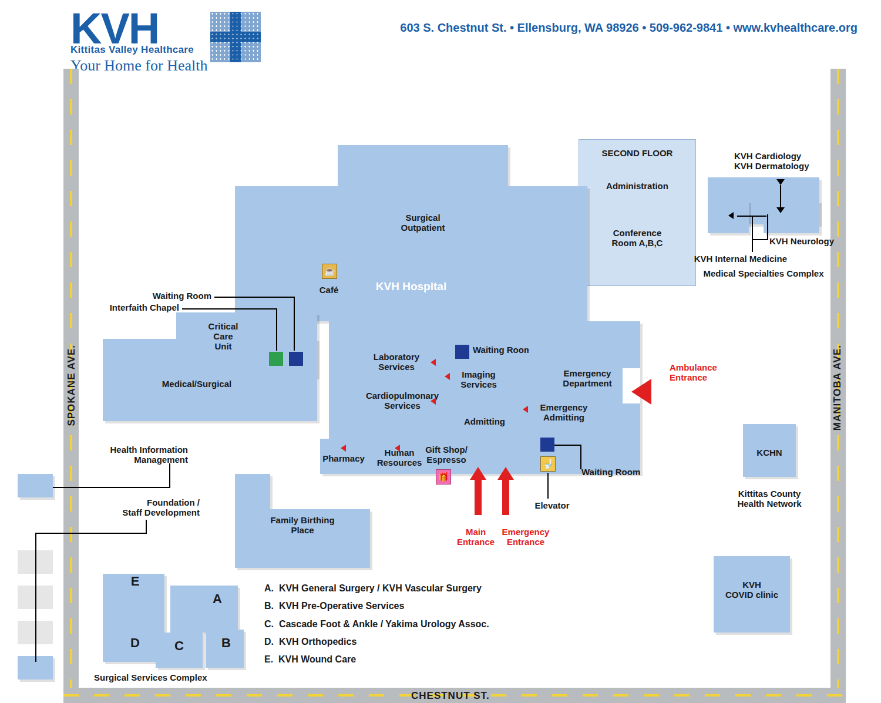KVH
Kittitas Valley Healthcare
Your Home for Health
603 S. Chestnut St. • Ellensburg, WA 98926 • 509-962-9841 • www.kvhealthcare.org
SPOKANE AVE.
MANITOBA AVE.
CHESTNUT ST.
SECOND FLOOR
Administration
Conference
Room A,B,C
KVH Cardiology
KVH Dermatology
KVH Neurology
KVH Internal Medicine
Medical Specialties Complex
Surgical
Outpatient
KVH Hospital
☕
Café
Critical
Care
Unit
Medical/Surgical
Waiting Room
Interfaith Chapel
Laboratory
Services
Cardiopulmonary
Services
Imaging
Services
Waiting Room
Emergency
Department
Emergency
Admitting
Ambulance
Entrance
Admitting
Pharmacy
Human
Resources
Gift Shop/
Espresso
🎁
Waiting Room
🚽
Elevator
Main
Entrance
Emergency
Entrance
Family Birthing
Place
Health Information
Management
Foundation /
Staff Development
E
D
A
C
B
Surgical Services Complex
A. KVH General Surgery / KVH Vascular Surgery
B. KVH Pre-Operative Services
C. Cascade Foot & Ankle / Yakima Urology Assoc.
D. KVH Orthopedics
E. KVH Wound Care
KCHN
Kittitas County
Health Network
KVH
COVID clinic